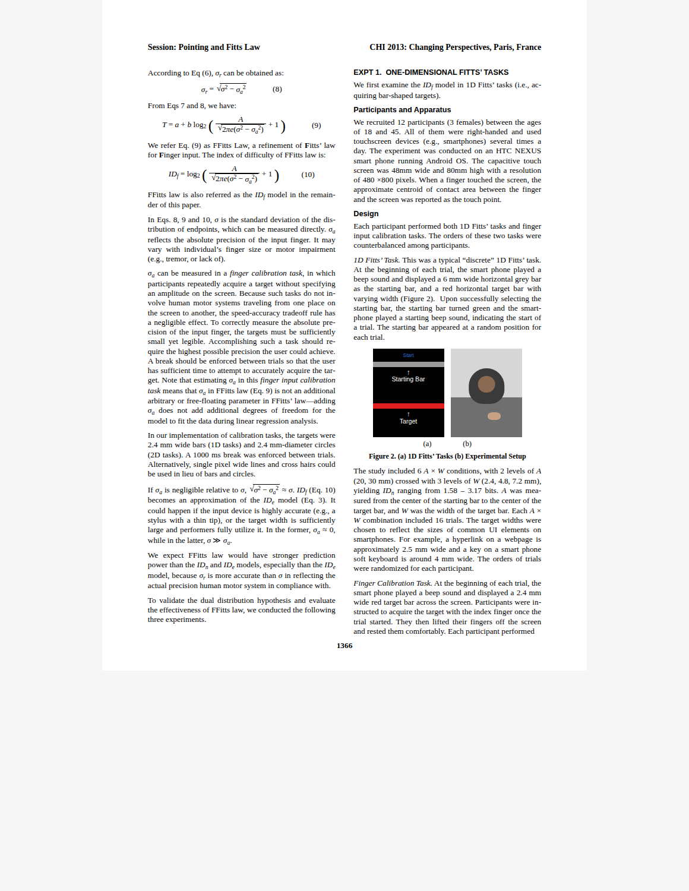Session: Pointing and Fitts Law
CHI 2013: Changing Perspectives, Paris, France
According to Eq (6), σr can be obtained as:
σr = σ 2 − σa 2
(8)
From Eqs 7 and 8, we have:
T = a + b log2 ( A 2πe(σ 2 − σa 2) + 1 )
(9)
We refer Eq. (9) as FFitts Law, a refinement of Fitts’ law for Finger input. The index of difficulty of FFitts law is:
IDf = log2 ( A 2πe(σ 2 − σa 2) + 1 )
(10)
FFitts law is also referred as the IDf model in the remainder of this paper.
In Eqs. 8, 9 and 10, σ is the standard deviation of the distribution of endpoints, which can be measured directly. σa reflects the absolute precision of the input finger. It may vary with individual’s finger size or motor impairment (e.g., tremor, or lack of).
σa can be measured in a finger calibration task, in which participants repeatedly acquire a target without specifying an amplitude on the screen. Because such tasks do not involve human motor systems traveling from one place on the screen to another, the speed-accuracy tradeoff rule has a negligible effect. To correctly measure the absolute precision of the input finger, the targets must be sufficiently small yet legible. Accomplishing such a task should require the highest possible precision the user could achieve. A break should be enforced between trials so that the user has sufficient time to attempt to accurately acquire the target. Note that estimating σa in this finger input calibration task means that σa in FFitts law (Eq. 9) is not an additional arbitrary or free-floating parameter in FFitts’ law—adding σa does not add additional degrees of freedom for the model to fit the data during linear regression analysis.
In our implementation of calibration tasks, the targets were 2.4 mm wide bars (1D tasks) and 2.4 mm-diameter circles (2D tasks). A 1000 ms break was enforced between trials. Alternatively, single pixel wide lines and cross hairs could be used in lieu of bars and circles.
If σa is negligible relative to σ, σ 2 − σa 2 ≈ σ. IDf (Eq. 10) becomes an approximation of the IDe model (Eq. 3). It could happen if the input device is highly accurate (e.g., a stylus with a thin tip), or the target width is sufficiently large and performers fully utilize it. In the former, σa ≈ 0, while in the latter, σ ≫ σa.
We expect FFitts law would have stronger prediction power than the IDn and IDe models, especially than the IDe model, because σr is more accurate than σ in reflecting the actual precision human motor system in compliance with.
To validate the dual distribution hypothesis and evaluate the effectiveness of FFitts law, we conducted the following three experiments.
EXPT 1. ONE-DIMENSIONAL FITTS’ TASKS
We first examine the IDf model in 1D Fitts’ tasks (i.e., acquiring bar-shaped targets).
Participants and Apparatus
We recruited 12 participants (3 females) between the ages of 18 and 45. All of them were right-handed and used touchscreen devices (e.g., smartphones) several times a day. The experiment was conducted on an HTC NEXUS smart phone running Android OS. The capacitive touch screen was 48mm wide and 80mm high with a resolution of 480 ×800 pixels. When a finger touched the screen, the approximate centroid of contact area between the finger and the screen was reported as the touch point.
Design
Each participant performed both 1D Fitts’ tasks and finger input calibration tasks. The orders of these two tasks were counterbalanced among participants.
1D Fitts’ Task. This was a typical “discrete” 1D Fitts’ task. At the beginning of each trial, the smart phone played a beep sound and displayed a 6 mm wide horizontal grey bar as the starting bar, and a red horizontal target bar with varying width (Figure 2). Upon successfully selecting the starting bar, the starting bar turned green and the smartphone played a starting beep sound, indicating the start of a trial. The starting bar appeared at a random position for each trial.
Start
↑
Starting Bar
↑
Target
(a)(b)
Figure 2. (a) 1D Fitts’ Tasks (b) Experimental Setup
The study included 6 A × W conditions, with 2 levels of A (20, 30 mm) crossed with 3 levels of W (2.4, 4.8, 7.2 mm), yielding IDn ranging from 1.58 – 3.17 bits. A was measured from the center of the starting bar to the center of the target bar, and W was the width of the target bar. Each A × W combination included 16 trials. The target widths were chosen to reflect the sizes of common UI elements on smartphones. For example, a hyperlink on a webpage is approximately 2.5 mm wide and a key on a smart phone soft keyboard is around 4 mm wide. The orders of trials were randomized for each participant.
Finger Calibration Task. At the beginning of each trial, the smart phone played a beep sound and displayed a 2.4 mm wide red target bar across the screen. Participants were instructed to acquire the target with the index finger once the trial started. They then lifted their fingers off the screen and rested them comfortably. Each participant performed
1366